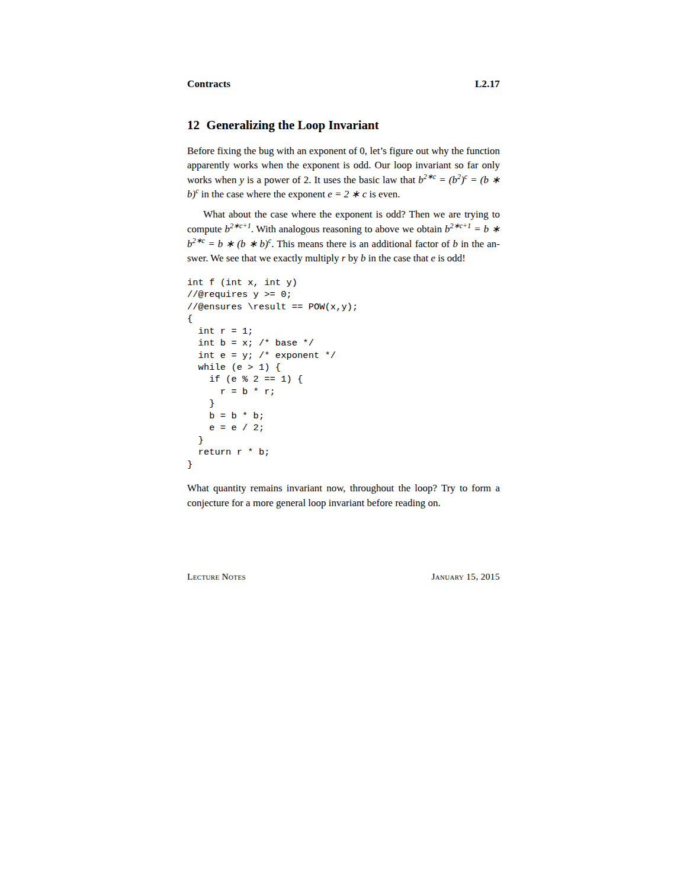Contracts
L2.17
12 Generalizing the Loop Invariant
Before fixing the bug with an exponent of 0, let’s figure out why the function apparently works when the exponent is odd. Our loop invariant so far only works when y is a power of 2. It uses the basic law that b2∗c = (b2)c = (b ∗ b)c in the case where the exponent e = 2 ∗ c is even.
What about the case where the exponent is odd? Then we are trying to compute b2∗c+1. With analogous reasoning to above we obtain b2∗c+1 = b ∗ b2∗c = b ∗ (b ∗ b)c. This means there is an additional factor of b in the answer. We see that we exactly multiply r by b in the case that e is odd!
int f (int x, int y)
//@requires y >= 0;
//@ensures \result == POW(x,y);
{
  int r = 1;
  int b = x; /* base */
  int e = y; /* exponent */
  while (e > 1) {
    if (e % 2 == 1) {
      r = b * r;
    }
    b = b * b;
    e = e / 2;
  }
  return r * b;
}
What quantity remains invariant now, throughout the loop? Try to form a conjecture for a more general loop invariant before reading on.
Lecture Notes
January 15, 2015